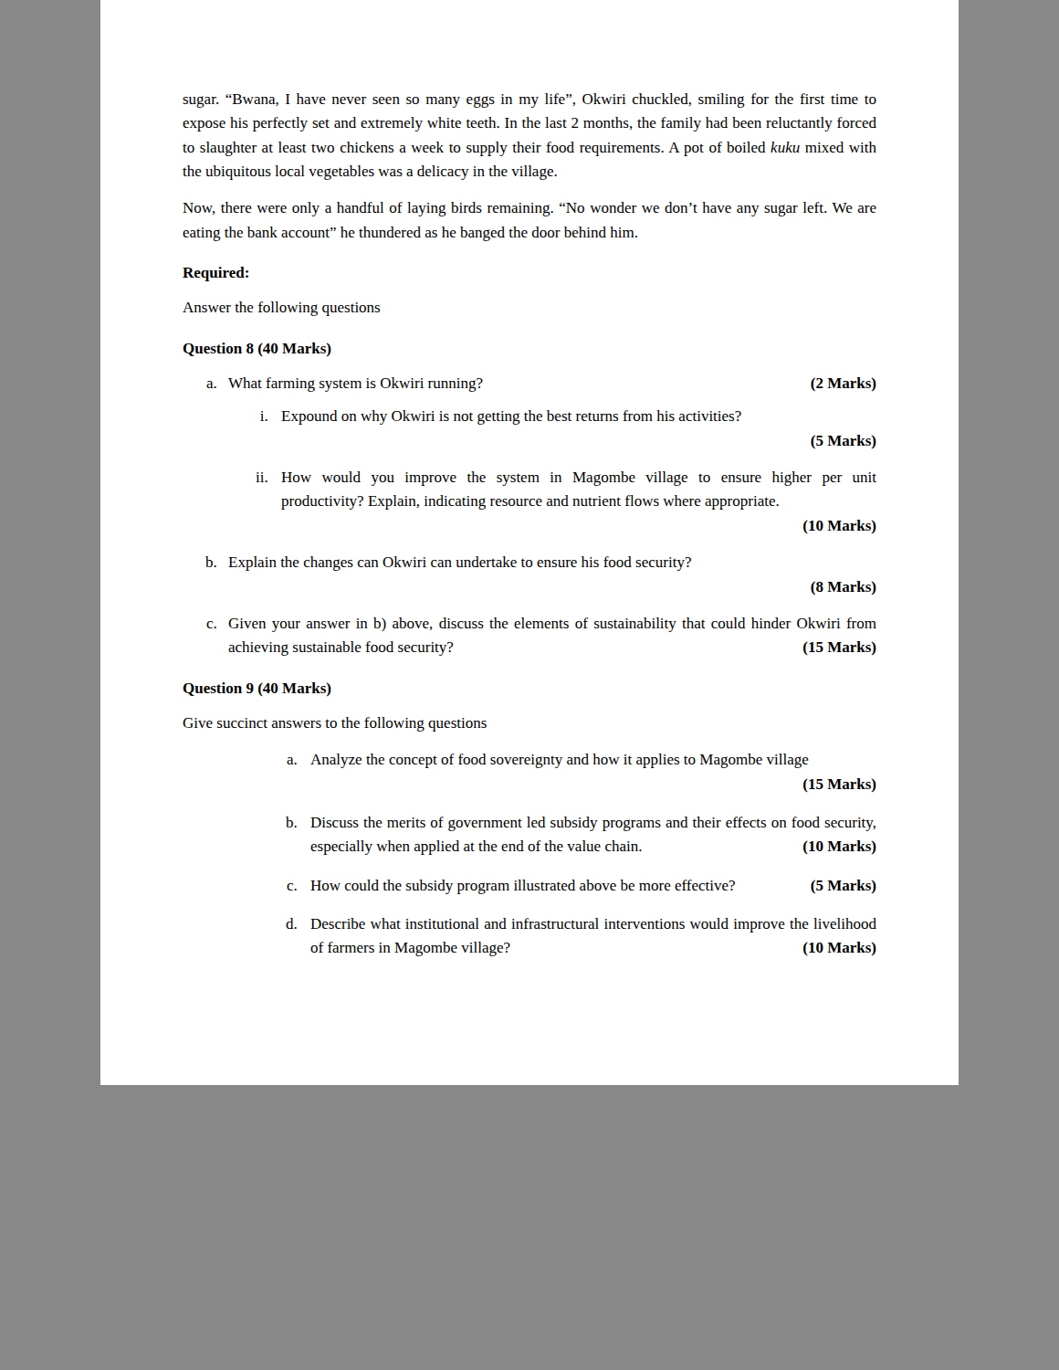sugar. “Bwana, I have never seen so many eggs in my life”, Okwiri chuckled, smiling for the first time to expose his perfectly set and extremely white teeth. In the last 2 months, the family had been reluctantly forced to slaughter at least two chickens a week to supply their food requirements. A pot of boiled kuku mixed with the ubiquitous local vegetables was a delicacy in the village.
Now, there were only a handful of laying birds remaining. “No wonder we don’t have any sugar left. We are eating the bank account” he thundered as he banged the door behind him.
Required:
Answer the following questions
Question 8 (40 Marks)
What farming system is Okwiri running? (2 Marks)
Expound on why Okwiri is not getting the best returns from his activities?
(5 Marks)
How would you improve the system in Magombe village to ensure higher per unit productivity? Explain, indicating resource and nutrient flows where appropriate.
(10 Marks)
Explain the changes can Okwiri can undertake to ensure his food security?
(8 Marks)
Given your answer in b) above, discuss the elements of sustainability that could hinder Okwiri from achieving sustainable food security? (15 Marks)
Question 9 (40 Marks)
Give succinct answers to the following questions
Analyze the concept of food sovereignty and how it applies to Magombe village
(15 Marks)
Discuss the merits of government led subsidy programs and their effects on food security, especially when applied at the end of the value chain. (10 Marks)
How could the subsidy program illustrated above be more effective? (5 Marks)
Describe what institutional and infrastructural interventions would improve the livelihood of farmers in Magombe village? (10 Marks)